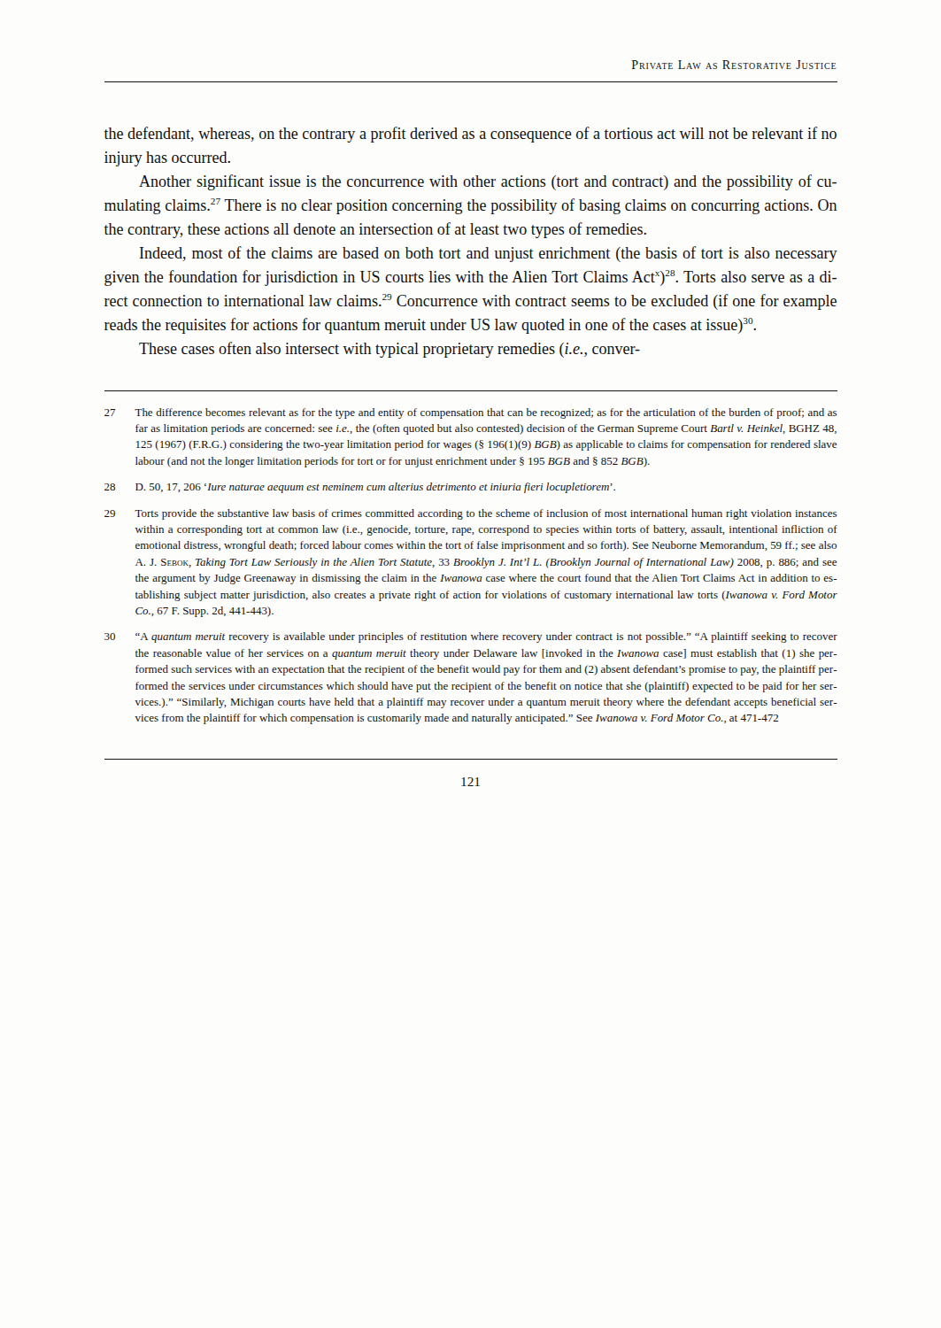Private Law as Restorative Justice
the defendant, whereas, on the contrary a profit derived as a consequence of a tortious act will not be relevant if no injury has occurred.
Another significant issue is the concurrence with other actions (tort and contract) and the possibility of cumulating claims.27 There is no clear position concerning the possibility of basing claims on concurring actions. On the contrary, these actions all denote an intersection of at least two types of remedies.
Indeed, most of the claims are based on both tort and unjust enrichment (the basis of tort is also necessary given the foundation for jurisdiction in US courts lies with the Alien Tort Claims Actx)28. Torts also serve as a direct connection to international law claims.29 Concurrence with contract seems to be excluded (if one for example reads the requisites for actions for quantum meruit under US law quoted in one of the cases at issue)30.
These cases often also intersect with typical proprietary remedies (i.e., conver-
27
The difference becomes relevant as for the type and entity of compensation that can be recognized; as for the articulation of the burden of proof; and as far as limitation periods are concerned: see i.e., the (often quoted but also contested) decision of the German Supreme Court Bartl v. Heinkel, BGHZ 48, 125 (1967) (F.R.G.) considering the two-year limitation period for wages (§ 196(1)(9) BGB) as applicable to claims for compensation for rendered slave labour (and not the longer limitation periods for tort or for unjust enrichment under § 195 BGB and § 852 BGB).
28
D. 50, 17, 206 ‘Iure naturae aequum est neminem cum alterius detrimento et iniuria fieri locupletiorem’.
29
Torts provide the substantive law basis of crimes committed according to the scheme of inclusion of most international human right violation instances within a corresponding tort at common law (i.e., genocide, torture, rape, correspond to species within torts of battery, assault, intentional infliction of emotional distress, wrongful death; forced labour comes within the tort of false imprisonment and so forth). See Neuborne Memorandum, 59 ff.; see also A. J. Sebok, Taking Tort Law Seriously in the Alien Tort Statute, 33 Brooklyn J. Int’l L. (Brooklyn Journal of International Law) 2008, p. 886; and see the argument by Judge Greenaway in dismissing the claim in the Iwanowa case where the court found that the Alien Tort Claims Act in addition to establishing subject matter jurisdiction, also creates a private right of action for violations of customary international law torts (Iwanowa v. Ford Motor Co., 67 F. Supp. 2d, 441-443).
30
“A quantum meruit recovery is available under principles of restitution where recovery under contract is not possible.” “A plaintiff seeking to recover the reasonable value of her services on a quantum meruit theory under Delaware law [invoked in the Iwanowa case] must establish that (1) she performed such services with an expectation that the recipient of the benefit would pay for them and (2) absent defendant’s promise to pay, the plaintiff performed the services under circumstances which should have put the recipient of the benefit on notice that she (plaintiff) expected to be paid for her services.).” “Similarly, Michigan courts have held that a plaintiff may recover under a quantum meruit theory where the defendant accepts beneficial services from the plaintiff for which compensation is customarily made and naturally anticipated.” See Iwanowa v. Ford Motor Co., at 471-472
121